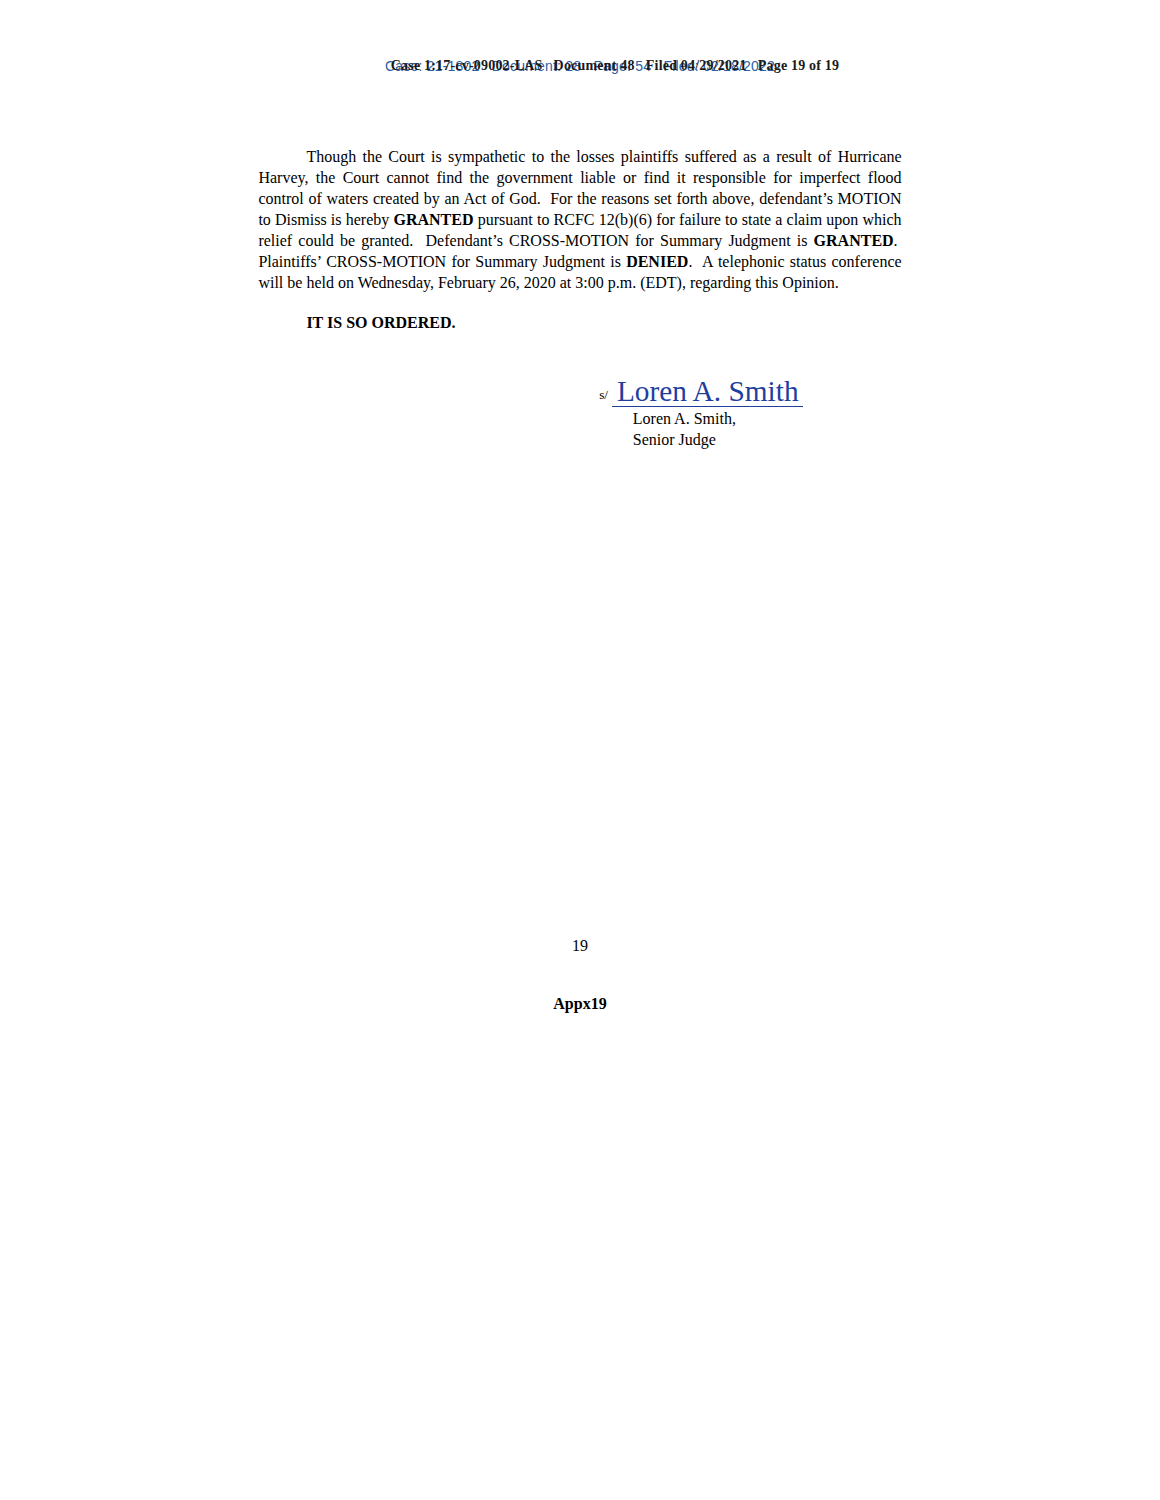Case: 21-1802 Document: 28 Page: 54 Filed: 02/18/2022 Case 1:17-cv-09002-LAS Document 48 Filed 04/29/2021 Page 19 of 19
Though the Court is sympathetic to the losses plaintiffs suffered as a result of Hurricane Harvey, the Court cannot find the government liable or find it responsible for imperfect flood control of waters created by an Act of God. For the reasons set forth above, defendant’s MOTION to Dismiss is hereby GRANTED pursuant to RCFC 12(b)(6) for failure to state a claim upon which relief could be granted. Defendant’s CROSS-MOTION for Summary Judgment is GRANTED. Plaintiffs’ CROSS-MOTION for Summary Judgment is DENIED. A telephonic status conference will be held on Wednesday, February 26, 2020 at 3:00 p.m. (EDT), regarding this Opinion.
IT IS SO ORDERED.
s/ Loren A. Smith
Loren A. Smith,
Senior Judge
19
Appx19